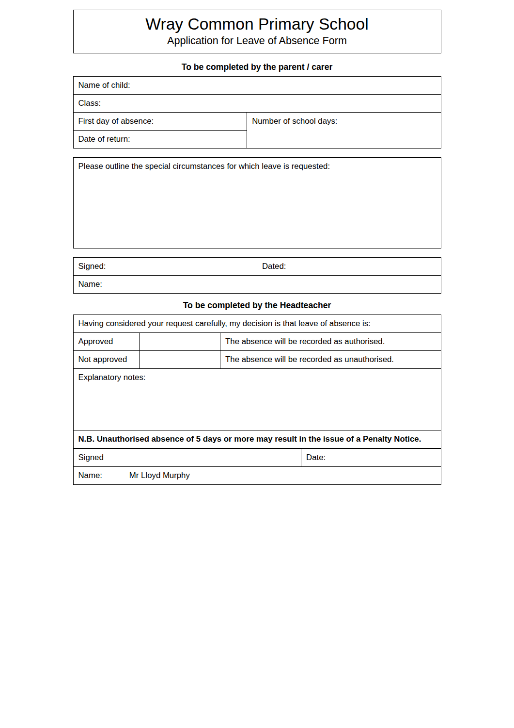Wray Common Primary School
Application for Leave of Absence Form
To be completed by the parent / carer
| Name of child: |
| Class: |
| First day of absence: | Number of school days: |
| Date of return: |
| Please outline the special circumstances for which leave is requested: |
| Signed: | Dated: |
| Name: |
To be completed by the Headteacher
| Having considered your request carefully, my decision is that leave of absence is: |
| Approved | | The absence will be recorded as authorised. |
| Not approved | | The absence will be recorded as unauthorised. |
| Explanatory notes: |
| N.B. Unauthorised absence of 5 days or more may result in the issue of a Penalty Notice. |
| Signed | Date: |
| Name: Mr Lloyd Murphy |